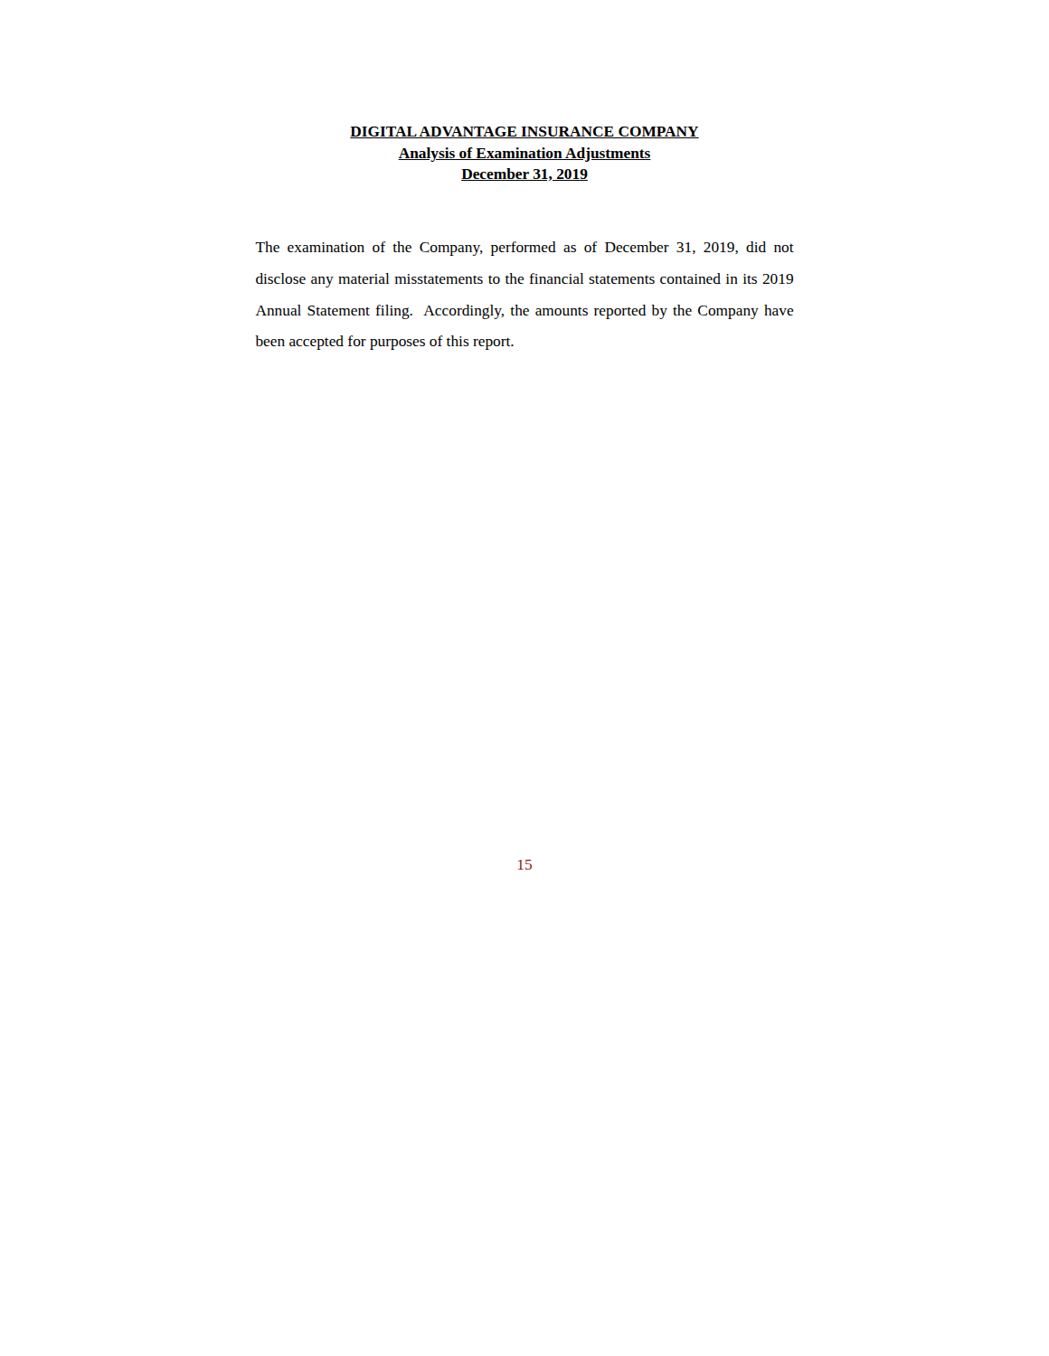DIGITAL ADVANTAGE INSURANCE COMPANY
Analysis of Examination Adjustments
December 31, 2019
The examination of the Company, performed as of December 31, 2019, did not disclose any material misstatements to the financial statements contained in its 2019 Annual Statement filing. Accordingly, the amounts reported by the Company have been accepted for purposes of this report.
15